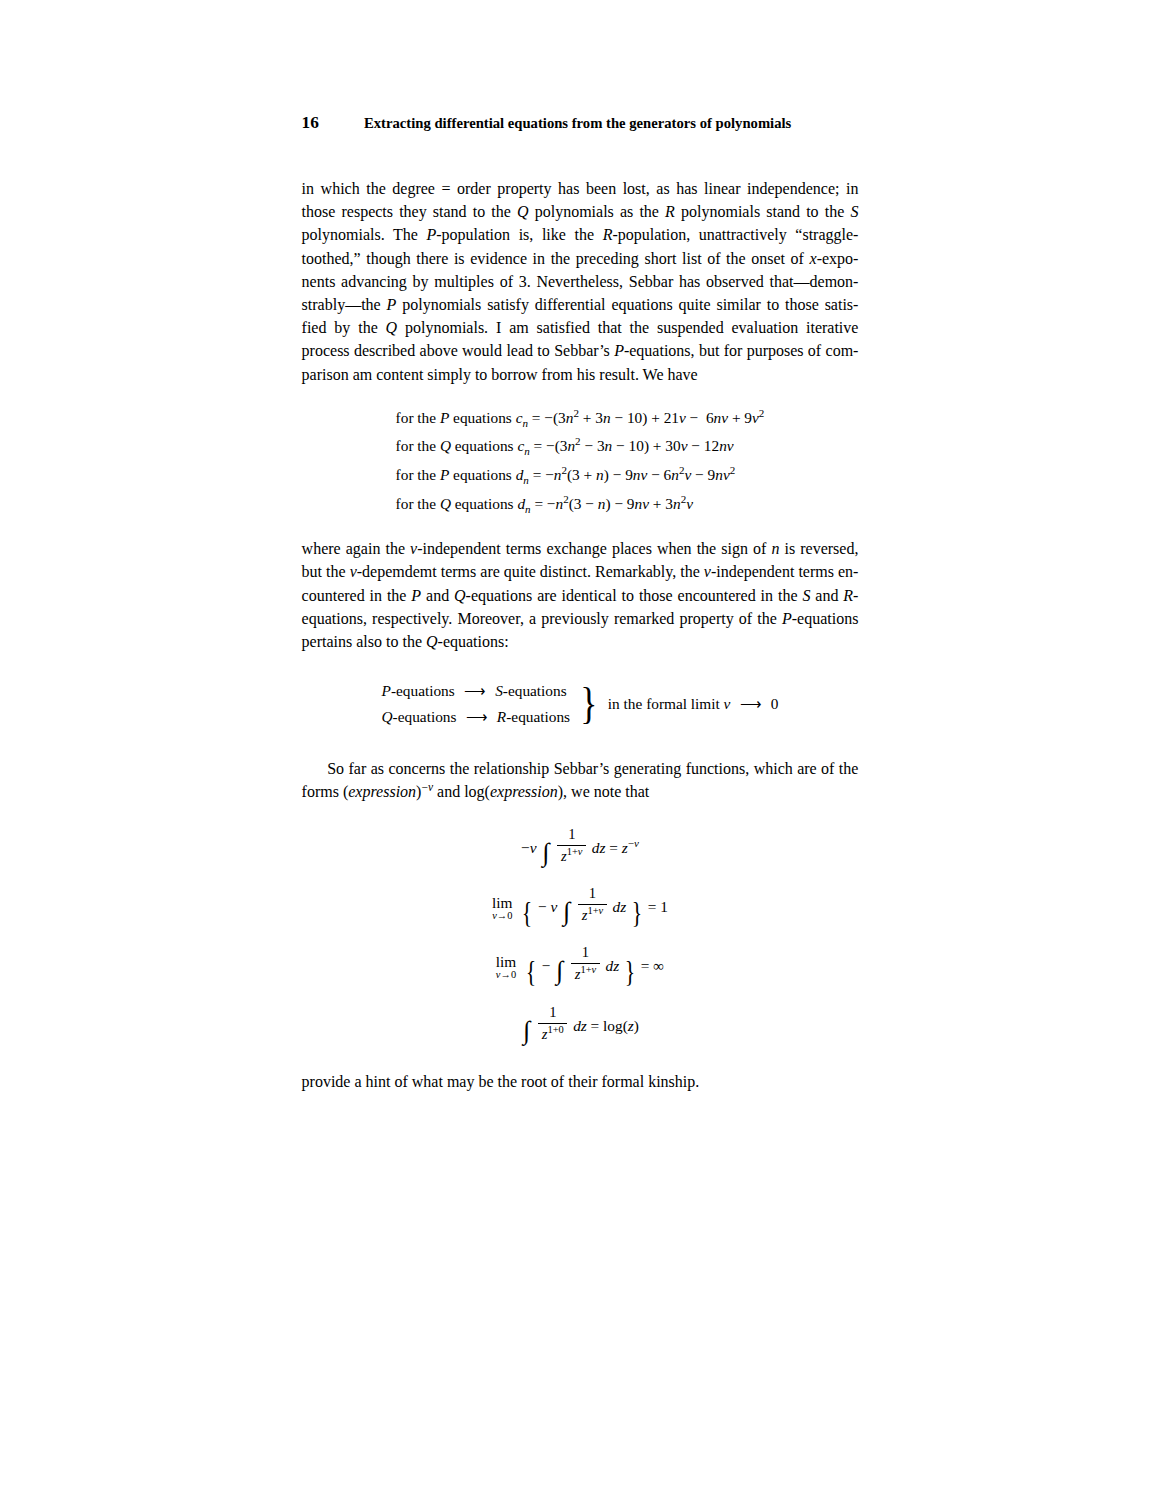16 Extracting differential equations from the generators of polynomials
in which the degree = order property has been lost, as has linear independence; in those respects they stand to the Q polynomials as the R polynomials stand to the S polynomials. The P-population is, like the R-population, unattractively “straggle-toothed,” though there is evidence in the preceding short list of the onset of x-exponents advancing by multiples of 3. Nevertheless, Sebbar has observed that—demonstrably—the P polynomials satisfy differential equations quite similar to those satisfied by the Q polynomials. I am satisfied that the suspended evaluation iterative process described above would lead to Sebbar’s P-equations, but for purposes of comparison am content simply to borrow from his result. We have
for the P equations cn = −(3n2 + 3n − 10) + 21ν − 6nν + 9ν2
for the Q equations cn = −(3n2 − 3n − 10) + 30ν − 12nν
for the P equations dn = −n2(3 + n) − 9nν − 6n2ν − 9nν2
for the Q equations dn = −n2(3 − n) − 9nν + 3n2ν
where again the ν-independent terms exchange places when the sign of n is reversed, but the ν-depemdemt terms are quite distinct. Remarkably, the ν-independent terms encountered in the P and Q-equations are identical to those encountered in the S and R-equations, respectively. Moreover, a previously remarked property of the P-equations pertains also to the Q-equations:
P-equations ⟶ S-equations
Q-equations ⟶ R-equations
} in the formal limit ν ⟶ 0
So far as concerns the relationship Sebbar’s generating functions, which are of the forms (expression)−ν and log(expression), we note that
−ν ∫ 1 z1+ν dz = z−ν
lim ν→0 { − ν ∫ 1 z1+ν dz } = 1
lim ν→0 { − ∫ 1 z1+ν dz } = ∞
∫ 1 z1+0 dz = log(z)
provide a hint of what may be the root of their formal kinship.